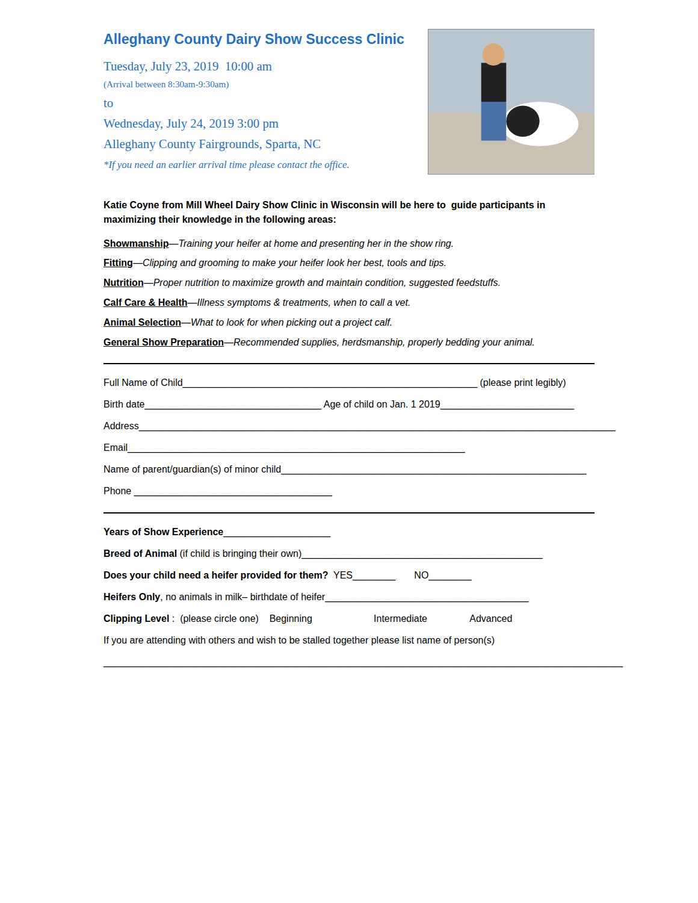Alleghany County Dairy Show Success Clinic
Tuesday, July 23, 2019 10:00 am
(Arrival between 8:30am-9:30am)
to
Wednesday, July 24, 2019 3:00 pm
Alleghany County Fairgrounds, Sparta, NC
*If you need an earlier arrival time please contact the office.
Katie Coyne from Mill Wheel Dairy Show Clinic in Wisconsin will be here to guide participants in maximizing their knowledge in the following areas:
Showmanship—Training your heifer at home and presenting her in the show ring.
Fitting—Clipping and grooming to make your heifer look her best, tools and tips.
Nutrition—Proper nutrition to maximize growth and maintain condition, suggested feedstuffs.
Calf Care & Health—Illness symptoms & treatments, when to call a vet.
Animal Selection—What to look for when picking out a project calf.
General Show Preparation—Recommended supplies, herdsmanship, properly bedding your animal.
Full Name of Child_______________________________________________________ (please print legibly)
Birth date_________________________________ Age of child on Jan. 1 2019_________________________
Address_________________________________________________________________________________________
Email_______________________________________________________________
Name of parent/guardian(s) of minor child_________________________________________________________
Phone _____________________________________
Years of Show Experience____________________
Breed of Animal (if child is bringing their own)_____________________________________________
Does your child need a heifer provided for them? YES________ NO________
Heifers Only, no animals in milk– birthdate of heifer______________________________________
Clipping Level : (please circle one) Beginning Intermediate Advanced
If you are attending with others and wish to be stalled together please list name of person(s)
_________________________________________________________________________________________________